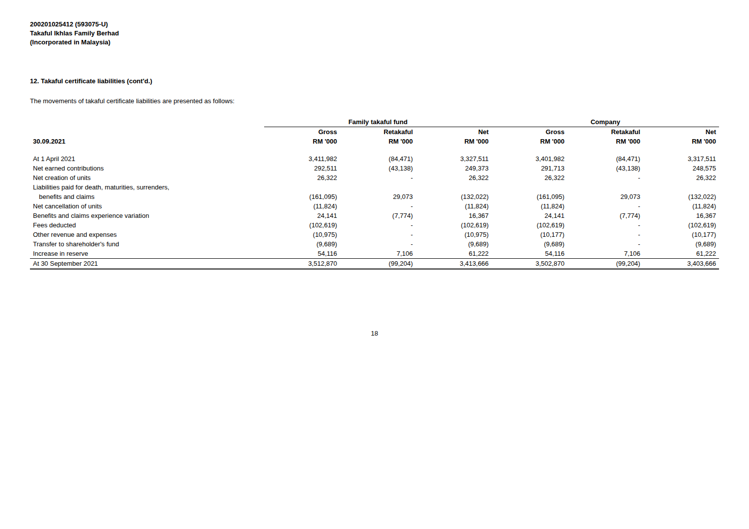200201025412 (593075-U)
Takaful Ikhlas Family Berhad
(Incorporated in Malaysia)
12. Takaful certificate liabilities (cont'd.)
The movements of takaful certificate liabilities are presented as follows:
| | Family takaful fund | Company |
| --- | --- | --- |
| | Gross | Retakaful | Net | Gross | Retakaful | Net |
| 30.09.2021 | RM '000 | RM '000 | RM '000 | RM '000 | RM '000 | RM '000 |
| At 1 April 2021 | 3,411,982 | (84,471) | 3,327,511 | 3,401,982 | (84,471) | 3,317,511 |
| Net earned contributions | 292,511 | (43,138) | 249,373 | 291,713 | (43,138) | 248,575 |
| Net creation of units | 26,322 | - | 26,322 | 26,322 | - | 26,322 |
| Liabilities paid for death, maturities, surrenders, | | | | | | |
| benefits and claims | (161,095) | 29,073 | (132,022) | (161,095) | 29,073 | (132,022) |
| Net cancellation of units | (11,824) | - | (11,824) | (11,824) | - | (11,824) |
| Benefits and claims experience variation | 24,141 | (7,774) | 16,367 | 24,141 | (7,774) | 16,367 |
| Fees deducted | (102,619) | - | (102,619) | (102,619) | - | (102,619) |
| Other revenue and expenses | (10,975) | - | (10,975) | (10,177) | - | (10,177) |
| Transfer to shareholder's fund | (9,689) | - | (9,689) | (9,689) | - | (9,689) |
| Increase in reserve | 54,116 | 7,106 | 61,222 | 54,116 | 7,106 | 61,222 |
| At 30 September 2021 | 3,512,870 | (99,204) | 3,413,666 | 3,502,870 | (99,204) | 3,403,666 |
18